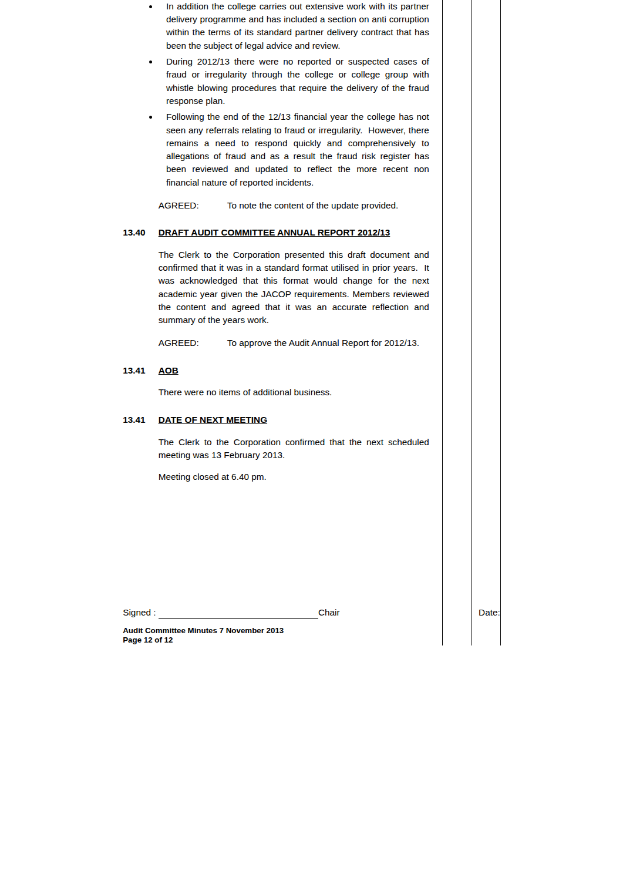In addition the college carries out extensive work with its partner delivery programme and has included a section on anti corruption within the terms of its standard partner delivery contract that has been the subject of legal advice and review.
During 2012/13 there were no reported or suspected cases of fraud or irregularity through the college or college group with whistle blowing procedures that require the delivery of the fraud response plan.
Following the end of the 12/13 financial year the college has not seen any referrals relating to fraud or irregularity. However, there remains a need to respond quickly and comprehensively to allegations of fraud and as a result the fraud risk register has been reviewed and updated to reflect the more recent non financial nature of reported incidents.
AGREED: To note the content of the update provided.
13.40 Draft Audit Committee Annual Report 2012/13
The Clerk to the Corporation presented this draft document and confirmed that it was in a standard format utilised in prior years. It was acknowledged that this format would change for the next academic year given the JACOP requirements. Members reviewed the content and agreed that it was an accurate reflection and summary of the years work.
AGREED: To approve the Audit Annual Report for 2012/13.
13.41 AOB
There were no items of additional business.
13.41 Date of Next Meeting
The Clerk to the Corporation confirmed that the next scheduled meeting was 13 February 2013.
Meeting closed at 6.40 pm.
Signed : Chair Date:
Audit Committee Minutes 7 November 2013
Page 12 of 12